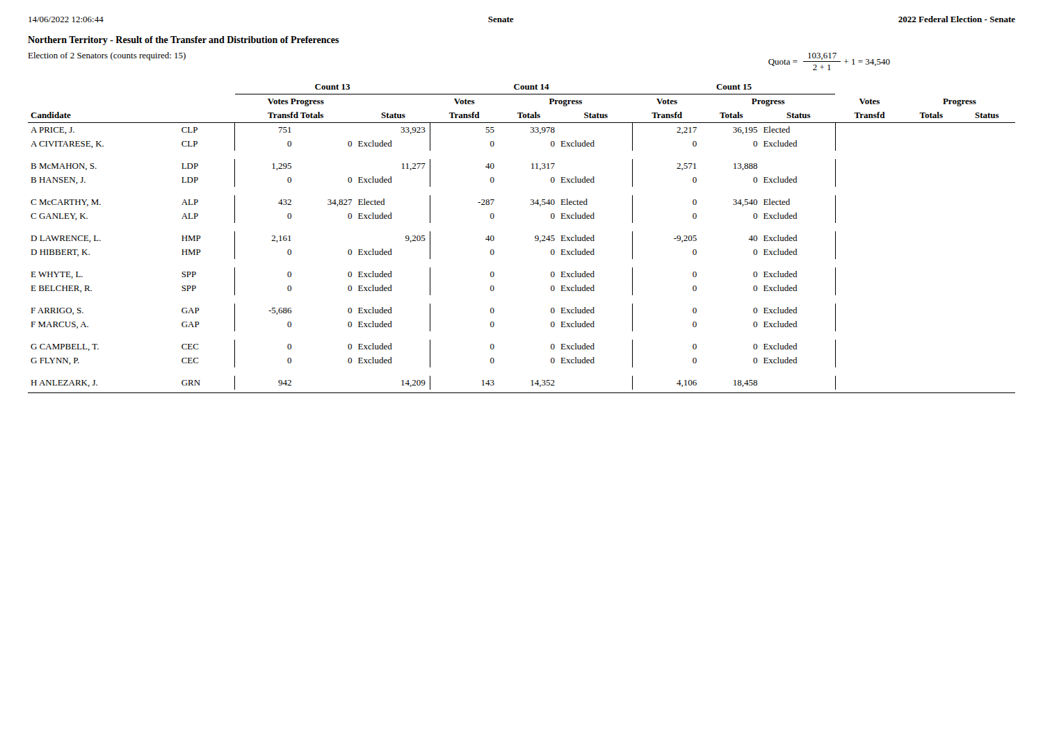14/06/2022 12:06:44
Senate
2022 Federal Election - Senate
Northern Territory - Result of the Transfer and Distribution of Preferences
Election of 2 Senators (counts required: 15)
Quota = 103,617 2 + 1 + 1 = 34,540
| | | Count 13 | Count 14 | Count 15 | |
| --- | --- | --- | --- | --- | --- |
| | | Votes Progress | | Votes | Progress | Votes | Progress | Votes | Progress |
| Candidate | | Transfd Totals | Status | Transfd | Totals | Status | Transfd | Totals | Status | Transfd | Totals | Status |
| A PRICE, J. | CLP | 751 | 33,923 | 55 | 33,978 | | 2,217 | 36,195 | Elected | | | |
| A CIVITARESE, K. | CLP | 0 | 0 | Excluded | 0 | 0 | Excluded | 0 | 0 | Excluded | | | |
| B McMAHON, S. | LDP | 1,295 | 11,277 | 40 | 11,317 | | 2,571 | 13,888 | | | | |
| B HANSEN, J. | LDP | 0 | 0 | Excluded | 0 | 0 | Excluded | 0 | 0 | Excluded | | | |
| C McCARTHY, M. | ALP | 432 | 34,827 | Elected | -287 | 34,540 | Elected | 0 | 34,540 | Elected | | | |
| C GANLEY, K. | ALP | 0 | 0 | Excluded | 0 | 0 | Excluded | 0 | 0 | Excluded | | | |
| D LAWRENCE, L. | HMP | 2,161 | 9,205 | 40 | 9,245 | Excluded | -9,205 | 40 | Excluded | | | |
| D HIBBERT, K. | HMP | 0 | 0 | Excluded | 0 | 0 | Excluded | 0 | 0 | Excluded | | | |
| E WHYTE, L. | SPP | 0 | 0 | Excluded | 0 | 0 | Excluded | 0 | 0 | Excluded | | | |
| E BELCHER, R. | SPP | 0 | 0 | Excluded | 0 | 0 | Excluded | 0 | 0 | Excluded | | | |
| F ARRIGO, S. | GAP | -5,686 | 0 | Excluded | 0 | 0 | Excluded | 0 | 0 | Excluded | | | |
| F MARCUS, A. | GAP | 0 | 0 | Excluded | 0 | 0 | Excluded | 0 | 0 | Excluded | | | |
| G CAMPBELL, T. | CEC | 0 | 0 | Excluded | 0 | 0 | Excluded | 0 | 0 | Excluded | | | |
| G FLYNN, P. | CEC | 0 | 0 | Excluded | 0 | 0 | Excluded | 0 | 0 | Excluded | | | |
| H ANLEZARK, J. | GRN | 942 | 14,209 | 143 | 14,352 | | 4,106 | 18,458 | | | | |